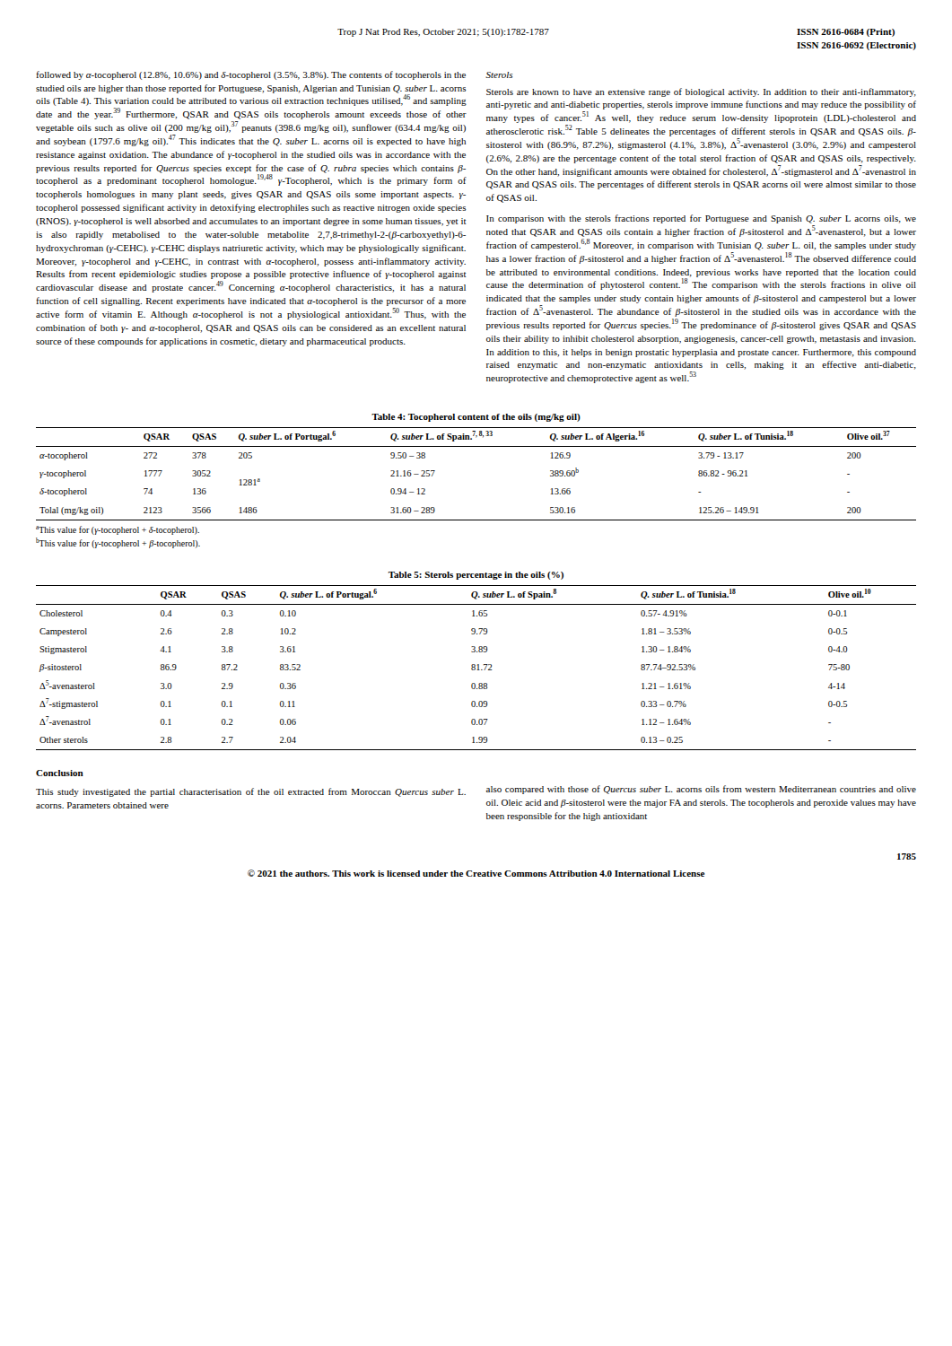Trop J Nat Prod Res, October 2021; 5(10):1782-1787
ISSN 2616-0684 (Print)
ISSN 2616-0692 (Electronic)
followed by α-tocopherol (12.8%, 10.6%) and δ-tocopherol (3.5%, 3.8%). The contents of tocopherols in the studied oils are higher than those reported for Portuguese, Spanish, Algerian and Tunisian Q. suber L. acorns oils (Table 4). This variation could be attributed to various oil extraction techniques utilised,46 and sampling date and the year.39 Furthermore, QSAR and QSAS oils tocopherols amount exceeds those of other vegetable oils such as olive oil (200 mg/kg oil),37 peanuts (398.6 mg/kg oil), sunflower (634.4 mg/kg oil) and soybean (1797.6 mg/kg oil).47 This indicates that the Q. suber L. acorns oil is expected to have high resistance against oxidation. The abundance of γ-tocopherol in the studied oils was in accordance with the previous results reported for Quercus species except for the case of Q. rubra species which contains β-tocopherol as a predominant tocopherol homologue.19,48 γ-Tocopherol, which is the primary form of tocopherols homologues in many plant seeds, gives QSAR and QSAS oils some important aspects. γ-tocopherol possessed significant activity in detoxifying electrophiles such as reactive nitrogen oxide species (RNOS). γ-tocopherol is well absorbed and accumulates to an important degree in some human tissues, yet it is also rapidly metabolised to the water-soluble metabolite 2,7,8-trimethyl-2-(β-carboxyethyl)-6-hydroxychroman (γ-CEHC). γ-CEHC displays natriuretic activity, which may be physiologically significant. Moreover, γ-tocopherol and γ-CEHC, in contrast with α-tocopherol, possess anti-inflammatory activity. Results from recent epidemiologic studies propose a possible protective influence of γ-tocopherol against cardiovascular disease and prostate cancer.49 Concerning α-tocopherol characteristics, it has a natural function of cell signalling. Recent experiments have indicated that α-tocopherol is the precursor of a more active form of vitamin E. Although α-tocopherol is not a physiological antioxidant.50 Thus, with the combination of both γ- and α-tocopherol, QSAR and QSAS oils can be considered as an excellent natural source of these compounds for applications in cosmetic, dietary and pharmaceutical products.
Sterols
Sterols are known to have an extensive range of biological activity. In addition to their anti-inflammatory, anti-pyretic and anti-diabetic properties, sterols improve immune functions and may reduce the possibility of many types of cancer.51 As well, they reduce serum low-density lipoprotein (LDL)-cholesterol and atherosclerotic risk.52 Table 5 delineates the percentages of different sterols in QSAR and QSAS oils. β-sitosterol with (86.9%, 87.2%), stigmasterol (4.1%, 3.8%), Δ5-avenasterol (3.0%, 2.9%) and campesterol (2.6%, 2.8%) are the percentage content of the total sterol fraction of QSAR and QSAS oils, respectively. On the other hand, insignificant amounts were obtained for cholesterol, Δ7-stigmasterol and Δ7-avenastrol in QSAR and QSAS oils. The percentages of different sterols in QSAR acorns oil were almost similar to those of QSAS oil.
In comparison with the sterols fractions reported for Portuguese and Spanish Q. suber L acorns oils, we noted that QSAR and QSAS oils contain a higher fraction of β-sitosterol and Δ5-avenasterol, but a lower fraction of campesterol.6,8 Moreover, in comparison with Tunisian Q. suber L. oil, the samples under study has a lower fraction of β-sitosterol and a higher fraction of Δ5-avenasterol.18 The observed difference could be attributed to environmental conditions. Indeed, previous works have reported that the location could cause the determination of phytosterol content.18 The comparison with the sterols fractions in olive oil indicated that the samples under study contain higher amounts of β-sitosterol and campesterol but a lower fraction of Δ5-avenasterol. The abundance of β-sitosterol in the studied oils was in accordance with the previous results reported for Quercus species.19 The predominance of β-sitosterol gives QSAR and QSAS oils their ability to inhibit cholesterol absorption, angiogenesis, cancer-cell growth, metastasis and invasion. In addition to this, it helps in benign prostatic hyperplasia and prostate cancer. Furthermore, this compound raised enzymatic and non-enzymatic antioxidants in cells, making it an effective anti-diabetic, neuroprotective and chemoprotective agent as well.53
Table 4: Tocopherol content of the oils (mg/kg oil)
| | QSAR | QSAS | Q. suber L. of Portugal. 6 | Q. suber L. of Spain. 7, 8, 33 | Q. suber L. of Algeria. 16 | Q. suber L. of Tunisia. 18 | Olive oil. 37 |
| --- | --- | --- | --- | --- | --- | --- | --- |
| α -tocopherol | 272 | 378 | 205 | 9.50 – 38 | 126.9 | 3.79 - 13.17 | 200 |
| γ -tocopherol | 1777 | 3052 | 1281 a | 21.16 – 257 | 389.60 b | 86.82 - 96.21 | - |
| δ -tocopherol | 74 | 136 | 0.94 – 12 | 13.66 | - | - |
| Tolal (mg/kg oil) | 2123 | 3566 | 1486 | 31.60 – 289 | 530.16 | 125.26 – 149.91 | 200 |
aThis value for (γ-tocopherol + δ-tocopherol).
bThis value for (γ-tocopherol + β-tocopherol).
Table 5: Sterols percentage in the oils (%)
| | QSAR | QSAS | Q. suber L. of Portugal. 6 | Q. suber L. of Spain. 8 | Q. suber L. of Tunisia. 18 | Olive oil. 10 |
| --- | --- | --- | --- | --- | --- | --- |
| Cholesterol | 0.4 | 0.3 | 0.10 | 1.65 | 0.57- 4.91% | 0-0.1 |
| Campesterol | 2.6 | 2.8 | 10.2 | 9.79 | 1.81 – 3.53% | 0-0.5 |
| Stigmasterol | 4.1 | 3.8 | 3.61 | 3.89 | 1.30 – 1.84% | 0-4.0 |
| β -sitosterol | 86.9 | 87.2 | 83.52 | 81.72 | 87.74–92.53% | 75-80 |
| Δ 5 -avenasterol | 3.0 | 2.9 | 0.36 | 0.88 | 1.21 – 1.61% | 4-14 |
| Δ 7 -stigmasterol | 0.1 | 0.1 | 0.11 | 0.09 | 0.33 – 0.7% | 0-0.5 |
| Δ 7 -avenastrol | 0.1 | 0.2 | 0.06 | 0.07 | 1.12 – 1.64% | - |
| Other sterols | 2.8 | 2.7 | 2.04 | 1.99 | 0.13 – 0.25 | - |
Conclusion
This study investigated the partial characterisation of the oil extracted from Moroccan Quercus suber L. acorns. Parameters obtained were
also compared with those of Quercus suber L. acorns oils from western Mediterranean countries and olive oil. Oleic acid and β-sitosterol were the major FA and sterols. The tocopherols and peroxide values may have been responsible for the high antioxidant
1785
© 2021 the authors. This work is licensed under the Creative Commons Attribution 4.0 International License